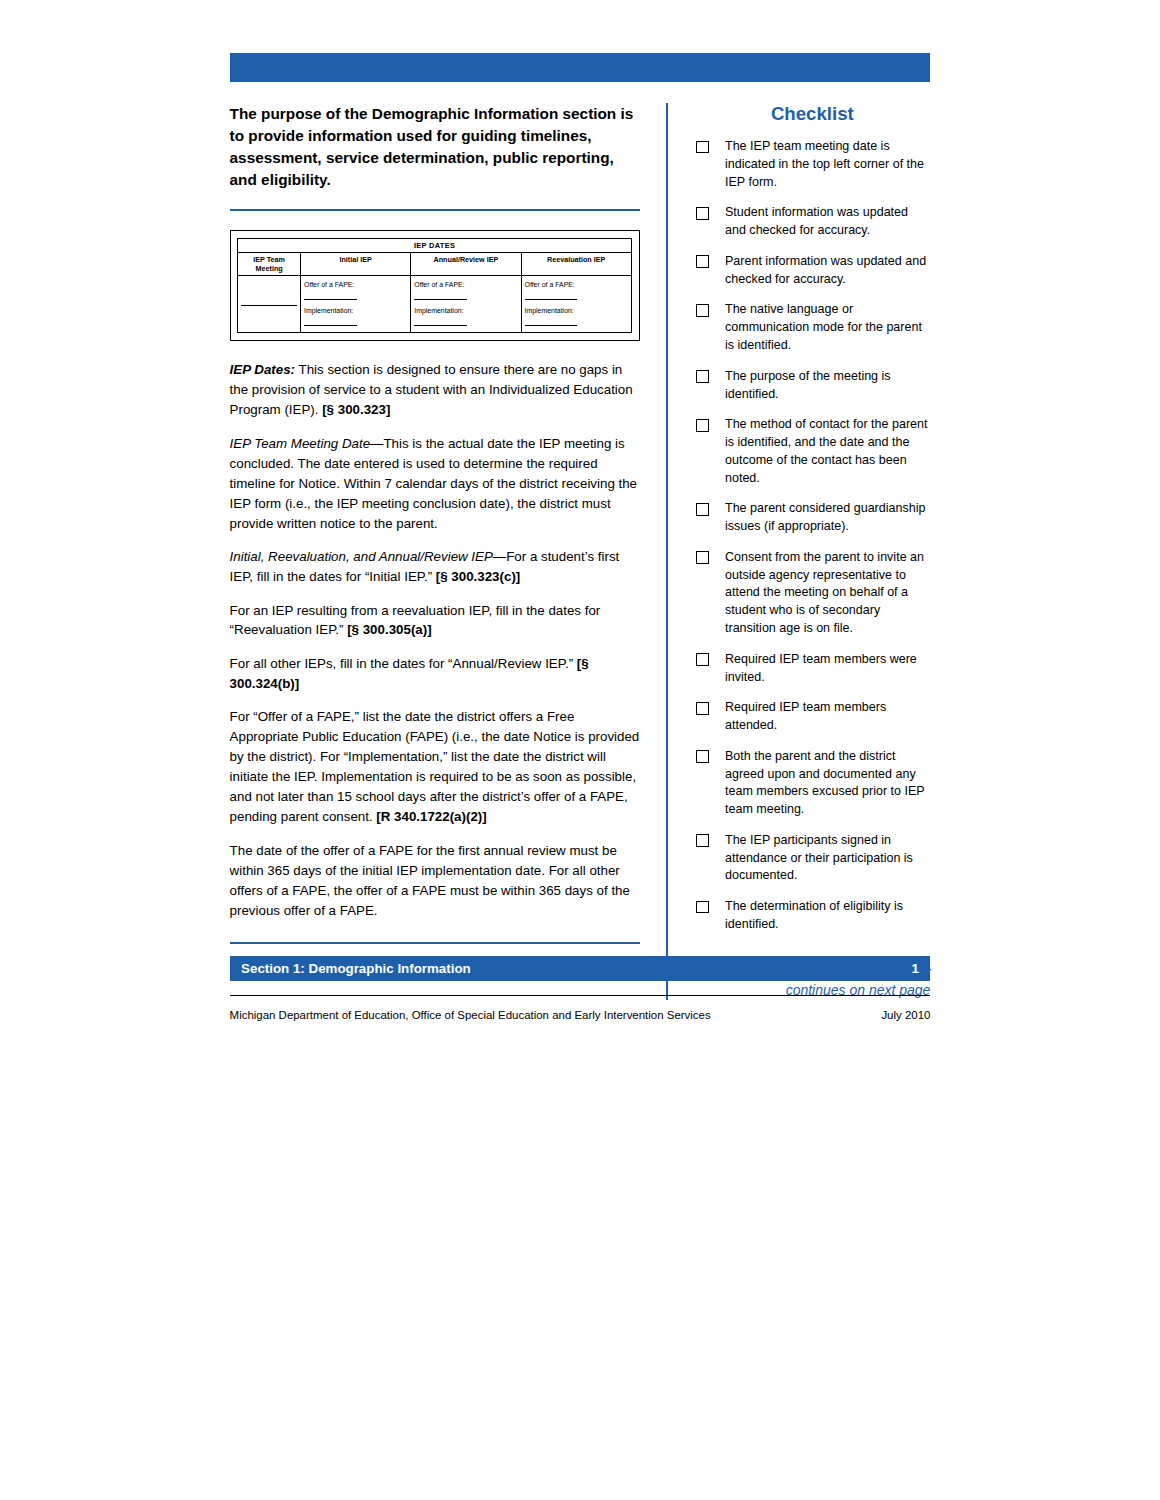The purpose of the Demographic Information section is to provide information used for guiding timelines, assessment, service determination, public reporting, and eligibility.
| IEP DATES |
| --- |
| IEP Team Meeting | Initial IEP | Annual/Review IEP | Reevaluation IEP |
| | Offer of a FAPE: Implementation: | Offer of a FAPE: Implementation: | Offer of a FAPE: Implementation: |
IEP Dates: This section is designed to ensure there are no gaps in the provision of service to a student with an Individualized Education Program (IEP). [§ 300.323]
IEP Team Meeting Date—This is the actual date the IEP meeting is concluded. The date entered is used to determine the required timeline for Notice. Within 7 calendar days of the district receiving the IEP form (i.e., the IEP meeting conclusion date), the district must provide written notice to the parent.
Initial, Reevaluation, and Annual/Review IEP—For a student’s first IEP, fill in the dates for “Initial IEP.” [§ 300.323(c)]
For an IEP resulting from a reevaluation IEP, fill in the dates for “Reevaluation IEP.” [§ 300.305(a)]
For all other IEPs, fill in the dates for “Annual/Review IEP.” [§ 300.324(b)]
For “Offer of a FAPE,” list the date the district offers a Free Appropriate Public Education (FAPE) (i.e., the date Notice is provided by the district). For “Implementation,” list the date the district will initiate the IEP. Implementation is required to be as soon as possible, and not later than 15 school days after the district’s offer of a FAPE, pending parent consent. [R 340.1722(a)(2)]
The date of the offer of a FAPE for the first annual review must be within 365 days of the initial IEP implementation date. For all other offers of a FAPE, the offer of a FAPE must be within 365 days of the previous offer of a FAPE.
Checklist
The IEP team meeting date is indicated in the top left corner of the IEP form.
Student information was updated and checked for accuracy.
Parent information was updated and checked for accuracy.
The native language or communication mode for the parent is identified.
The purpose of the meeting is identified.
The method of contact for the parent is identified, and the date and the outcome of the contact has been noted.
The parent considered guardianship issues (if appropriate).
Consent from the parent to invite an outside agency representative to attend the meeting on behalf of a student who is of secondary transition age is on file.
Required IEP team members were invited.
Required IEP team members attended.
Both the parent and the district agreed upon and documented any team members excused prior to IEP team meeting.
The IEP participants signed in attendance or their participation is documented.
The determination of eligibility is identified.
Checklist
continues on next page
Section 1: Demographic Information 1
Michigan Department of Education, Office of Special Education and Early Intervention Services July 2010